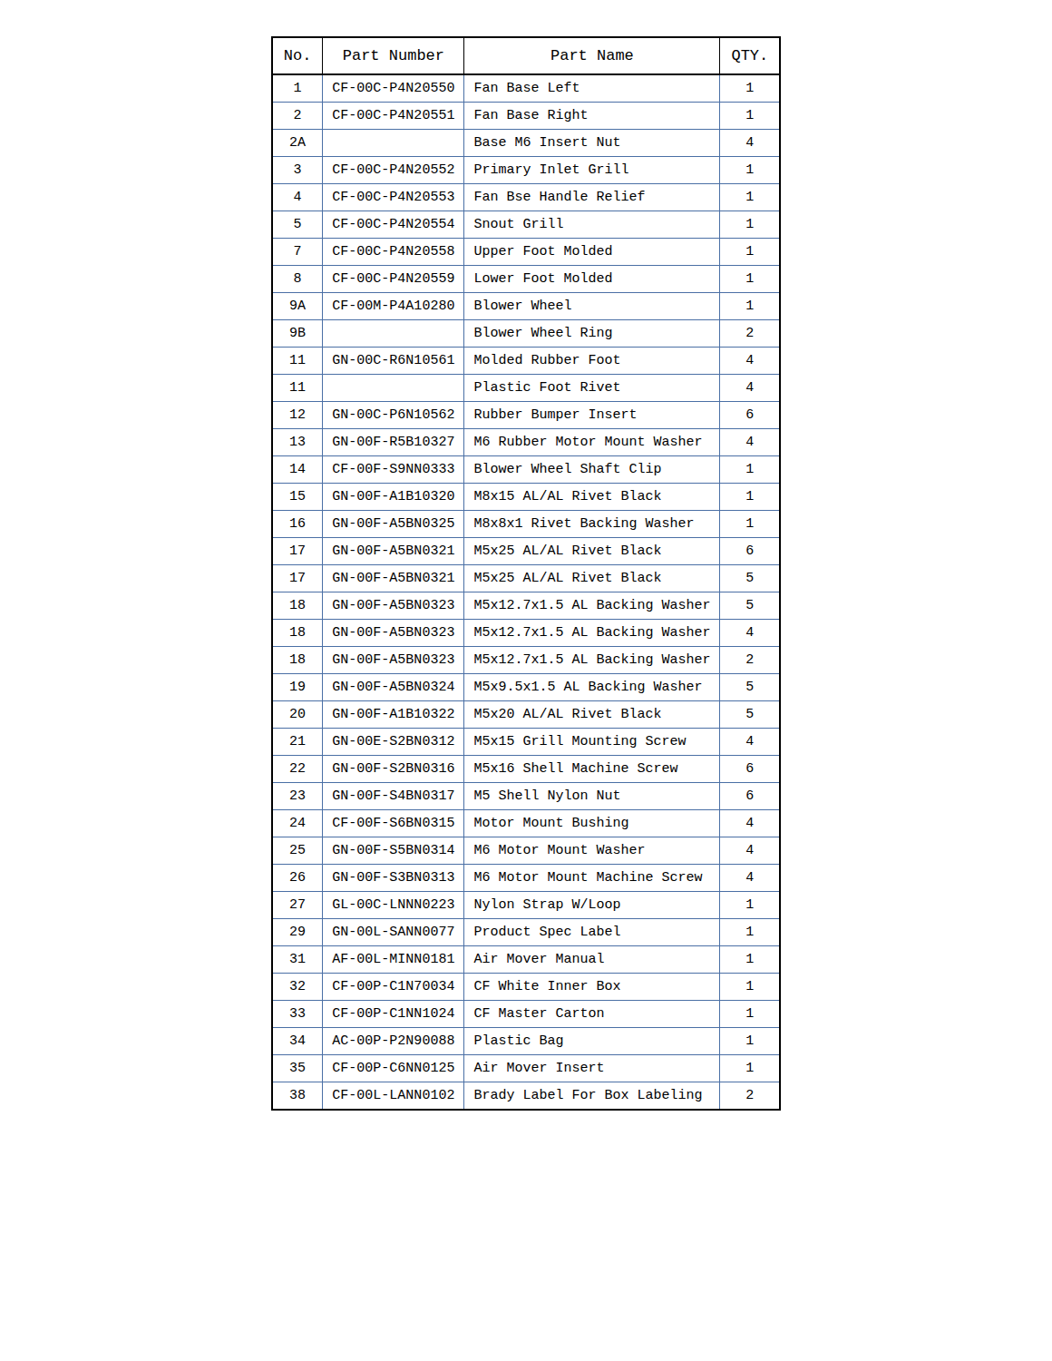Parts List
| No. | Part Number | Part Name | QTY. |
| --- | --- | --- | --- |
| 1 | CF-00C-P4N20550 | Fan Base Left | 1 |
| 2 | CF-00C-P4N20551 | Fan Base Right | 1 |
| 2A | | Base M6 Insert Nut | 4 |
| 3 | CF-00C-P4N20552 | Primary Inlet Grill | 1 |
| 4 | CF-00C-P4N20553 | Fan Bse Handle Relief | 1 |
| 5 | CF-00C-P4N20554 | Snout Grill | 1 |
| 7 | CF-00C-P4N20558 | Upper Foot Molded | 1 |
| 8 | CF-00C-P4N20559 | Lower Foot Molded | 1 |
| 9A | CF-00M-P4A10280 | Blower Wheel | 1 |
| 9B | | Blower Wheel Ring | 2 |
| 11 | GN-00C-R6N10561 | Molded Rubber Foot | 4 |
| 11 | | Plastic Foot Rivet | 4 |
| 12 | GN-00C-P6N10562 | Rubber Bumper Insert | 6 |
| 13 | GN-00F-R5B10327 | M6 Rubber Motor Mount Washer | 4 |
| 14 | CF-00F-S9NN0333 | Blower Wheel Shaft Clip | 1 |
| 15 | GN-00F-A1B10320 | M8x15 AL/AL Rivet Black | 1 |
| 16 | GN-00F-A5BN0325 | M8x8x1 Rivet Backing Washer | 1 |
| 17 | GN-00F-A5BN0321 | M5x25 AL/AL Rivet Black | 6 |
| 17 | GN-00F-A5BN0321 | M5x25 AL/AL Rivet Black | 5 |
| 18 | GN-00F-A5BN0323 | M5x12.7x1.5 AL Backing Washer | 5 |
| 18 | GN-00F-A5BN0323 | M5x12.7x1.5 AL Backing Washer | 4 |
| 18 | GN-00F-A5BN0323 | M5x12.7x1.5 AL Backing Washer | 2 |
| 19 | GN-00F-A5BN0324 | M5x9.5x1.5 AL Backing Washer | 5 |
| 20 | GN-00F-A1B10322 | M5x20 AL/AL Rivet Black | 5 |
| 21 | GN-00E-S2BN0312 | M5x15 Grill Mounting Screw | 4 |
| 22 | GN-00F-S2BN0316 | M5x16 Shell Machine Screw | 6 |
| 23 | GN-00F-S4BN0317 | M5 Shell Nylon Nut | 6 |
| 24 | CF-00F-S6BN0315 | Motor Mount Bushing | 4 |
| 25 | GN-00F-S5BN0314 | M6 Motor Mount Washer | 4 |
| 26 | GN-00F-S3BN0313 | M6 Motor Mount Machine Screw | 4 |
| 27 | GL-00C-LNNN0223 | Nylon Strap W/Loop | 1 |
| 29 | GN-00L-SANN0077 | Product Spec Label | 1 |
| 31 | AF-00L-MINN0181 | Air Mover Manual | 1 |
| 32 | CF-00P-C1N70034 | CF White Inner Box | 1 |
| 33 | CF-00P-C1NN1024 | CF Master Carton | 1 |
| 34 | AC-00P-P2N90088 | Plastic Bag | 1 |
| 35 | CF-00P-C6NN0125 | Air Mover Insert | 1 |
| 38 | CF-00L-LANN0102 | Brady Label For Box Labeling | 2 |